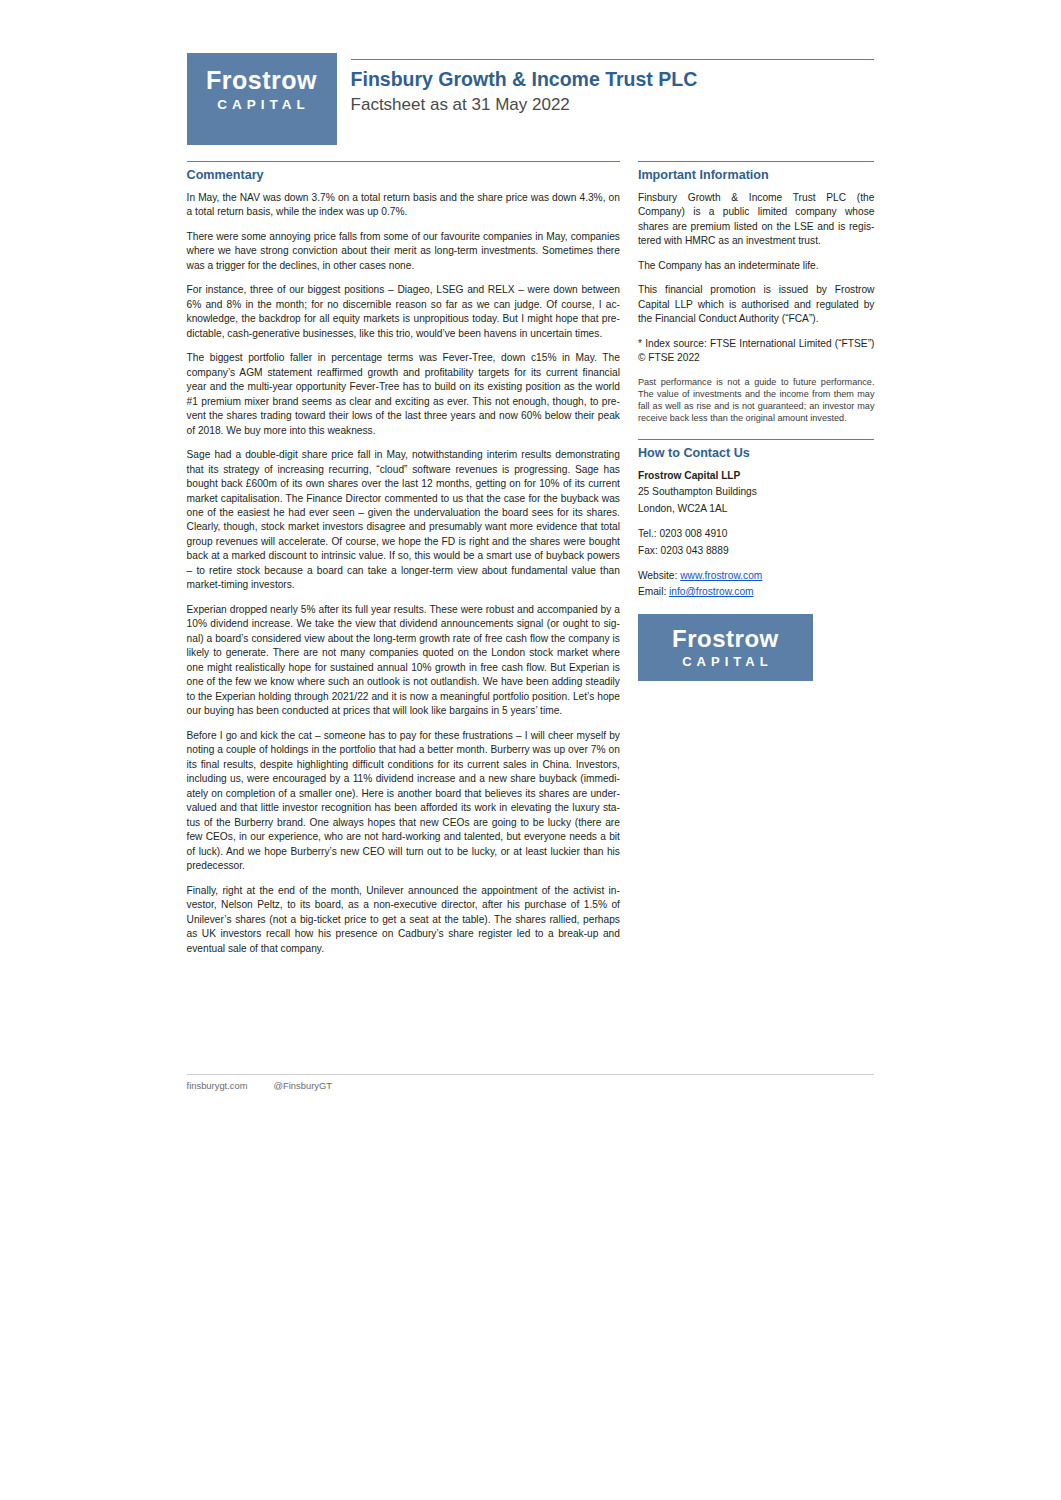Frostrow
CAPITAL
Finsbury Growth & Income Trust PLC
Factsheet as at 31 May 2022
Commentary
In May, the NAV was down 3.7% on a total return basis and the share price was down 4.3%, on a total return basis, while the index was up 0.7%.
There were some annoying price falls from some of our favourite companies in May, companies where we have strong conviction about their merit as long-term investments. Sometimes there was a trigger for the declines, in other cases none.
For instance, three of our biggest positions – Diageo, LSEG and RELX – were down between 6% and 8% in the month; for no discernible reason so far as we can judge. Of course, I acknowledge, the backdrop for all equity markets is unpropitious today. But I might hope that predictable, cash-generative businesses, like this trio, would’ve been havens in uncertain times.
The biggest portfolio faller in percentage terms was Fever-Tree, down c15% in May. The company’s AGM statement reaffirmed growth and profitability targets for its current financial year and the multi-year opportunity Fever-Tree has to build on its existing position as the world #1 premium mixer brand seems as clear and exciting as ever. This not enough, though, to prevent the shares trading toward their lows of the last three years and now 60% below their peak of 2018. We buy more into this weakness.
Sage had a double-digit share price fall in May, notwithstanding interim results demonstrating that its strategy of increasing recurring, “cloud” software revenues is progressing. Sage has bought back £600m of its own shares over the last 12 months, getting on for 10% of its current market capitalisation. The Finance Director commented to us that the case for the buyback was one of the easiest he had ever seen – given the undervaluation the board sees for its shares. Clearly, though, stock market investors disagree and presumably want more evidence that total group revenues will accelerate. Of course, we hope the FD is right and the shares were bought back at a marked discount to intrinsic value. If so, this would be a smart use of buyback powers – to retire stock because a board can take a longer-term view about fundamental value than market-timing investors.
Experian dropped nearly 5% after its full year results. These were robust and accompanied by a 10% dividend increase. We take the view that dividend announcements signal (or ought to signal) a board’s considered view about the long-term growth rate of free cash flow the company is likely to generate. There are not many companies quoted on the London stock market where one might realistically hope for sustained annual 10% growth in free cash flow. But Experian is one of the few we know where such an outlook is not outlandish. We have been adding steadily to the Experian holding through 2021/22 and it is now a meaningful portfolio position. Let’s hope our buying has been conducted at prices that will look like bargains in 5 years’ time.
Before I go and kick the cat – someone has to pay for these frustrations – I will cheer myself by noting a couple of holdings in the portfolio that had a better month. Burberry was up over 7% on its final results, despite highlighting difficult conditions for its current sales in China. Investors, including us, were encouraged by a 11% dividend increase and a new share buyback (immediately on completion of a smaller one). Here is another board that believes its shares are undervalued and that little investor recognition has been afforded its work in elevating the luxury status of the Burberry brand. One always hopes that new CEOs are going to be lucky (there are few CEOs, in our experience, who are not hard-working and talented, but everyone needs a bit of luck). And we hope Burberry’s new CEO will turn out to be lucky, or at least luckier than his predecessor.
Finally, right at the end of the month, Unilever announced the appointment of the activist investor, Nelson Peltz, to its board, as a non-executive director, after his purchase of 1.5% of Unilever’s shares (not a big-ticket price to get a seat at the table). The shares rallied, perhaps as UK investors recall how his presence on Cadbury’s share register led to a break-up and eventual sale of that company.
Important Information
Finsbury Growth & Income Trust PLC (the Company) is a public limited company whose shares are premium listed on the LSE and is registered with HMRC as an investment trust.
The Company has an indeterminate life.
This financial promotion is issued by Frostrow Capital LLP which is authorised and regulated by the Financial Conduct Authority (“FCA”).
* Index source: FTSE International Limited (“FTSE”) © FTSE 2022
Past performance is not a guide to future performance. The value of investments and the income from them may fall as well as rise and is not guaranteed; an investor may receive back less than the original amount invested.
How to Contact Us
Frostrow Capital LLP
25 Southampton Buildings
London, WC2A 1AL
Tel.: 0203 008 4910
Fax: 0203 043 8889
Website: www.frostrow.com
Email: info@frostrow.com
Frostrow
CAPITAL
finsburygt.com @FinsburyGT